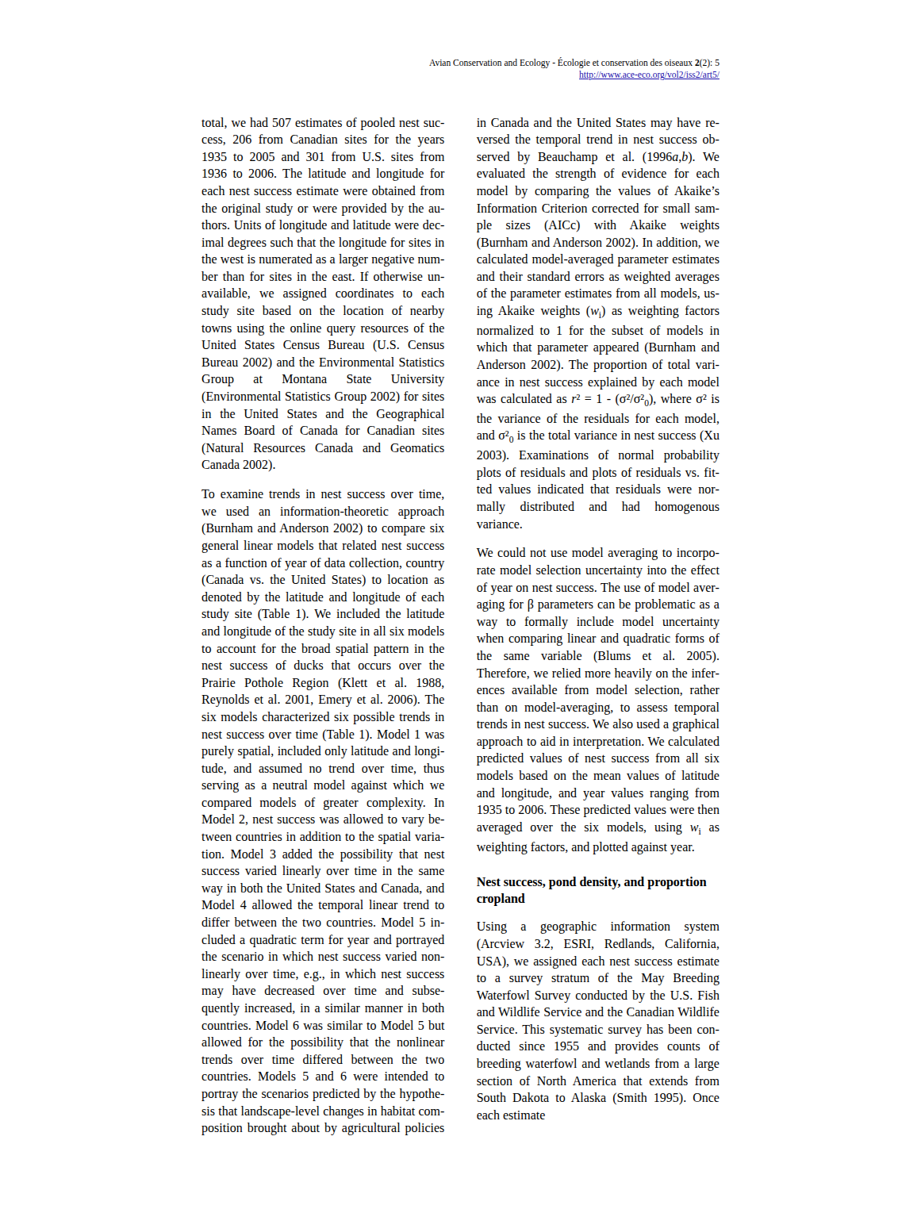Avian Conservation and Ecology - Écologie et conservation des oiseaux 2(2): 5
http://www.ace-eco.org/vol2/iss2/art5/
total, we had 507 estimates of pooled nest success, 206 from Canadian sites for the years 1935 to 2005 and 301 from U.S. sites from 1936 to 2006. The latitude and longitude for each nest success estimate were obtained from the original study or were provided by the authors. Units of longitude and latitude were decimal degrees such that the longitude for sites in the west is numerated as a larger negative number than for sites in the east. If otherwise unavailable, we assigned coordinates to each study site based on the location of nearby towns using the online query resources of the United States Census Bureau (U.S. Census Bureau 2002) and the Environmental Statistics Group at Montana State University (Environmental Statistics Group 2002) for sites in the United States and the Geographical Names Board of Canada for Canadian sites (Natural Resources Canada and Geomatics Canada 2002).
To examine trends in nest success over time, we used an information-theoretic approach (Burnham and Anderson 2002) to compare six general linear models that related nest success as a function of year of data collection, country (Canada vs. the United States) to location as denoted by the latitude and longitude of each study site (Table 1). We included the latitude and longitude of the study site in all six models to account for the broad spatial pattern in the nest success of ducks that occurs over the Prairie Pothole Region (Klett et al. 1988, Reynolds et al. 2001, Emery et al. 2006). The six models characterized six possible trends in nest success over time (Table 1). Model 1 was purely spatial, included only latitude and longitude, and assumed no trend over time, thus serving as a neutral model against which we compared models of greater complexity. In Model 2, nest success was allowed to vary between countries in addition to the spatial variation. Model 3 added the possibility that nest success varied linearly over time in the same way in both the United States and Canada, and Model 4 allowed the temporal linear trend to differ between the two countries. Model 5 included a quadratic term for year and portrayed the scenario in which nest success varied nonlinearly over time, e.g., in which nest success may have decreased over time and subsequently increased, in a similar manner in both countries. Model 6 was similar to Model 5 but allowed for the possibility that the nonlinear trends over time differed between the two countries. Models 5 and 6 were intended to portray the scenarios predicted by the hypothesis that landscape-level changes in habitat composition brought about by agricultural policies in Canada and the United States may have reversed the temporal trend in nest success observed by Beauchamp et al. (1996a,b). We evaluated the strength of evidence for each model by comparing the values of Akaike’s Information Criterion corrected for small sample sizes (AICc) with Akaike weights (Burnham and Anderson 2002). In addition, we calculated model-averaged parameter estimates and their standard errors as weighted averages of the parameter estimates from all models, using Akaike weights (wi) as weighting factors normalized to 1 for the subset of models in which that parameter appeared (Burnham and Anderson 2002). The proportion of total variance in nest success explained by each model was calculated as r² = 1 - (σ²/σ²0), where σ² is the variance of the residuals for each model, and σ²0 is the total variance in nest success (Xu 2003). Examinations of normal probability plots of residuals and plots of residuals vs. fitted values indicated that residuals were normally distributed and had homogenous variance.
We could not use model averaging to incorporate model selection uncertainty into the effect of year on nest success. The use of model averaging for β parameters can be problematic as a way to formally include model uncertainty when comparing linear and quadratic forms of the same variable (Blums et al. 2005). Therefore, we relied more heavily on the inferences available from model selection, rather than on model-averaging, to assess temporal trends in nest success. We also used a graphical approach to aid in interpretation. We calculated predicted values of nest success from all six models based on the mean values of latitude and longitude, and year values ranging from 1935 to 2006. These predicted values were then averaged over the six models, using wi as weighting factors, and plotted against year.
Nest success, pond density, and proportion cropland
Using a geographic information system (Arcview 3.2, ESRI, Redlands, California, USA), we assigned each nest success estimate to a survey stratum of the May Breeding Waterfowl Survey conducted by the U.S. Fish and Wildlife Service and the Canadian Wildlife Service. This systematic survey has been conducted since 1955 and provides counts of breeding waterfowl and wetlands from a large section of North America that extends from South Dakota to Alaska (Smith 1995). Once each estimate